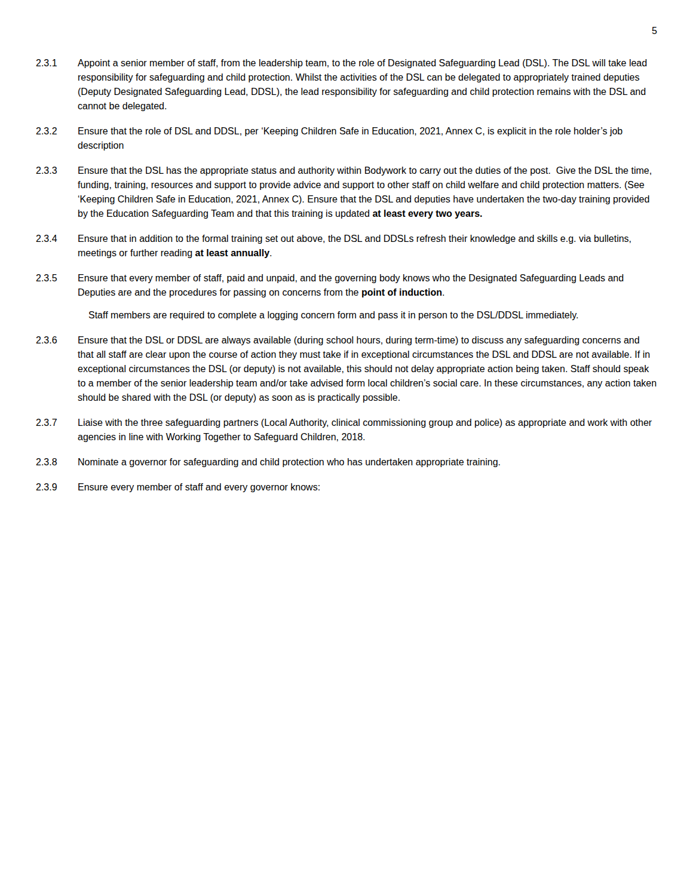5
2.3.1
Appoint a senior member of staff, from the leadership team, to the role of Designated Safeguarding Lead (DSL). The DSL will take lead responsibility for safeguarding and child protection. Whilst the activities of the DSL can be delegated to appropriately trained deputies (Deputy Designated Safeguarding Lead, DDSL), the lead responsibility for safeguarding and child protection remains with the DSL and cannot be delegated.
2.3.2
Ensure that the role of DSL and DDSL, per ‘Keeping Children Safe in Education, 2021, Annex C, is explicit in the role holder’s job description
2.3.3
Ensure that the DSL has the appropriate status and authority within Bodywork to carry out the duties of the post. Give the DSL the time, funding, training, resources and support to provide advice and support to other staff on child welfare and child protection matters. (See ‘Keeping Children Safe in Education, 2021, Annex C). Ensure that the DSL and deputies have undertaken the two-day training provided by the Education Safeguarding Team and that this training is updated at least every two years.
2.3.4
Ensure that in addition to the formal training set out above, the DSL and DDSLs refresh their knowledge and skills e.g. via bulletins, meetings or further reading at least annually.
2.3.5
Ensure that every member of staff, paid and unpaid, and the governing body knows who the Designated Safeguarding Leads and Deputies are and the procedures for passing on concerns from the point of induction.
Staff members are required to complete a logging concern form and pass it in person to the DSL/DDSL immediately.
2.3.6
Ensure that the DSL or DDSL are always available (during school hours, during term-time) to discuss any safeguarding concerns and that all staff are clear upon the course of action they must take if in exceptional circumstances the DSL and DDSL are not available. If in exceptional circumstances the DSL (or deputy) is not available, this should not delay appropriate action being taken. Staff should speak to a member of the senior leadership team and/or take advised form local children’s social care. In these circumstances, any action taken should be shared with the DSL (or deputy) as soon as is practically possible.
2.3.7
Liaise with the three safeguarding partners (Local Authority, clinical commissioning group and police) as appropriate and work with other agencies in line with Working Together to Safeguard Children, 2018.
2.3.8
Nominate a governor for safeguarding and child protection who has undertaken appropriate training.
2.3.9
Ensure every member of staff and every governor knows: